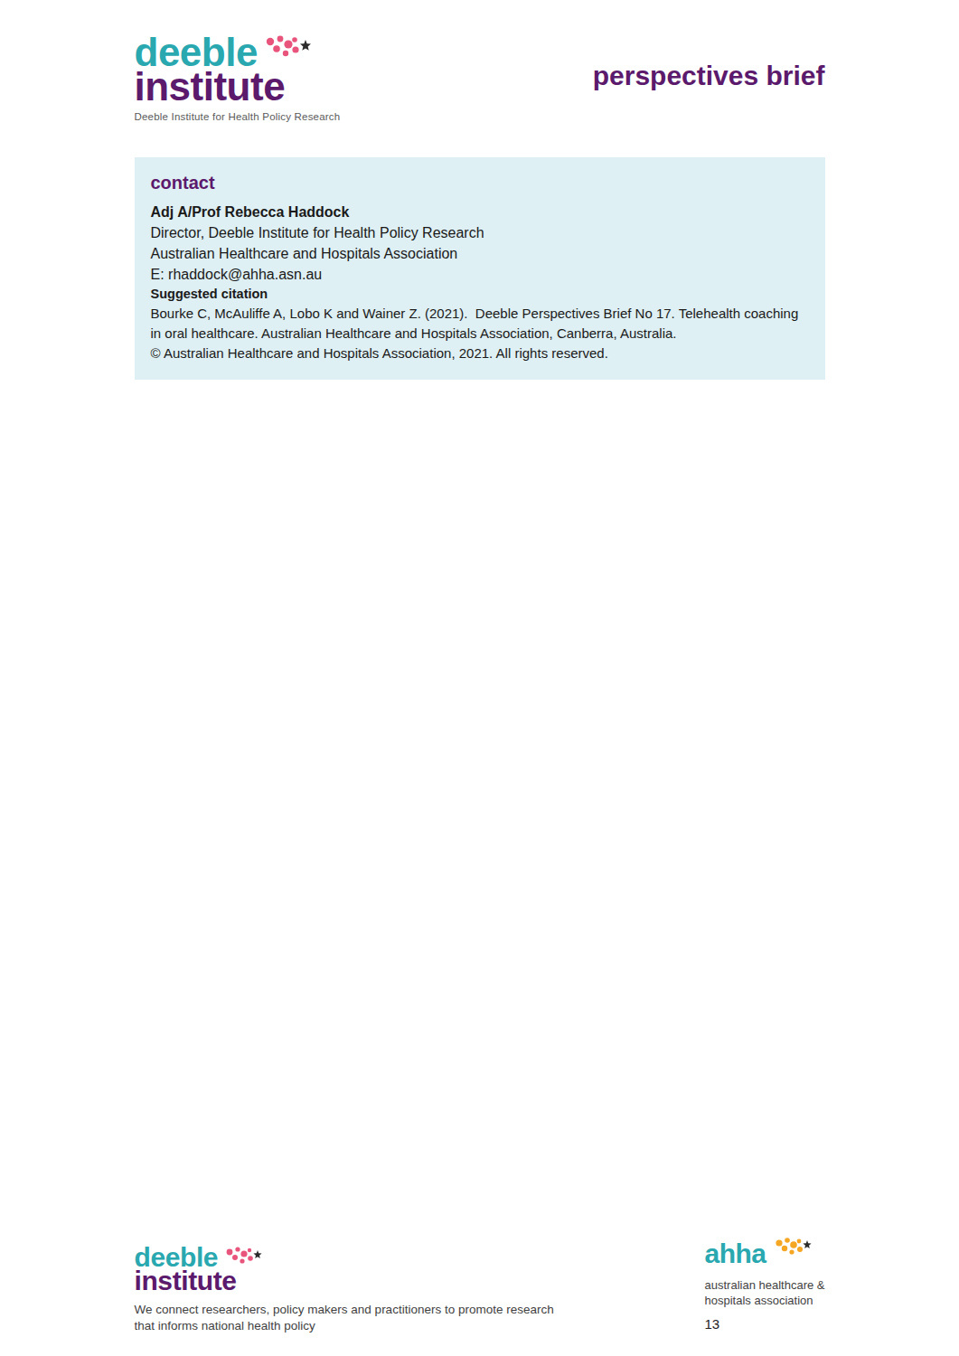deeble institute Deeble Institute for Health Policy Research
perspectives brief
contact
Adj A/Prof Rebecca Haddock
Director, Deeble Institute for Health Policy Research
Australian Healthcare and Hospitals Association
E: rhaddock@ahha.asn.au
Suggested citation
Bourke C, McAuliffe A, Lobo K and Wainer Z. (2021). Deeble Perspectives Brief No 17. Telehealth coaching in oral healthcare. Australian Healthcare and Hospitals Association, Canberra, Australia.
© Australian Healthcare and Hospitals Association, 2021. All rights reserved.
deeble institute
We connect researchers, policy makers and practitioners to promote research
that informs national health policy
ahha
australian healthcare &
hospitals association
13